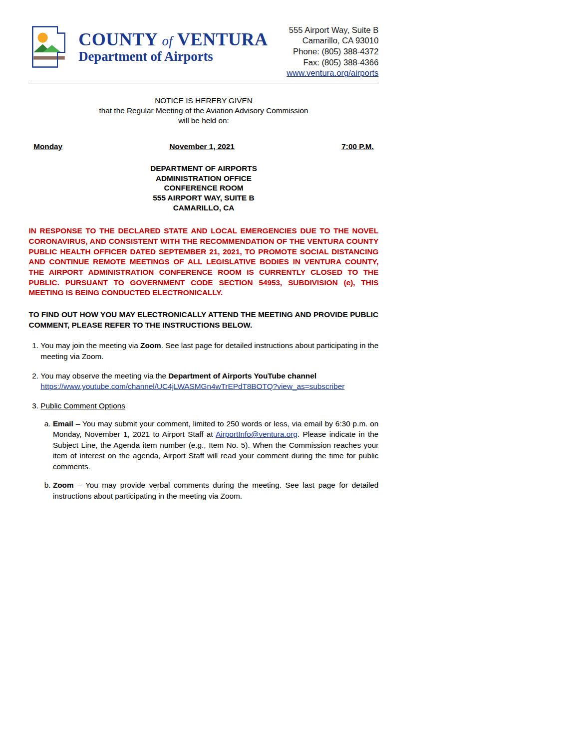COUNTY of VENTURA
Department of Airports
555 Airport Way, Suite B
Camarillo, CA 93010
Phone: (805) 388-4372
Fax: (805) 388-4366
www.ventura.org/airports
NOTICE IS HEREBY GIVEN
that the Regular Meeting of the Aviation Advisory Commission
will be held on:
Monday November 1, 2021 7:00 P.M.
DEPARTMENT OF AIRPORTS
ADMINISTRATION OFFICE
CONFERENCE ROOM
555 AIRPORT WAY, SUITE B
CAMARILLO, CA
IN RESPONSE TO THE DECLARED STATE AND LOCAL EMERGENCIES DUE TO THE NOVEL CORONAVIRUS, AND CONSISTENT WITH THE RECOMMENDATION OF THE VENTURA COUNTY PUBLIC HEALTH OFFICER DATED SEPTEMBER 21, 2021, TO PROMOTE SOCIAL DISTANCING AND CONTINUE REMOTE MEETINGS OF ALL LEGISLATIVE BODIES IN VENTURA COUNTY, THE AIRPORT ADMINISTRATION CONFERENCE ROOM IS CURRENTLY CLOSED TO THE PUBLIC. PURSUANT TO GOVERNMENT CODE SECTION 54953, SUBDIVISION (e), THIS MEETING IS BEING CONDUCTED ELECTRONICALLY.
TO FIND OUT HOW YOU MAY ELECTRONICALLY ATTEND THE MEETING AND PROVIDE PUBLIC COMMENT, PLEASE REFER TO THE INSTRUCTIONS BELOW.
You may join the meeting via Zoom. See last page for detailed instructions about participating in the meeting via Zoom.
You may observe the meeting via the Department of Airports YouTube channel
https://www.youtube.com/channel/UC4jLWASMGn4wTrEPdT8BOTQ?view_as=subscriber
Public Comment Options
Email – You may submit your comment, limited to 250 words or less, via email by 6:30 p.m. on Monday, November 1, 2021 to Airport Staff at AirportInfo@ventura.org. Please indicate in the Subject Line, the Agenda item number (e.g., Item No. 5). When the Commission reaches your item of interest on the agenda, Airport Staff will read your comment during the time for public comments.
Zoom – You may provide verbal comments during the meeting. See last page for detailed instructions about participating in the meeting via Zoom.